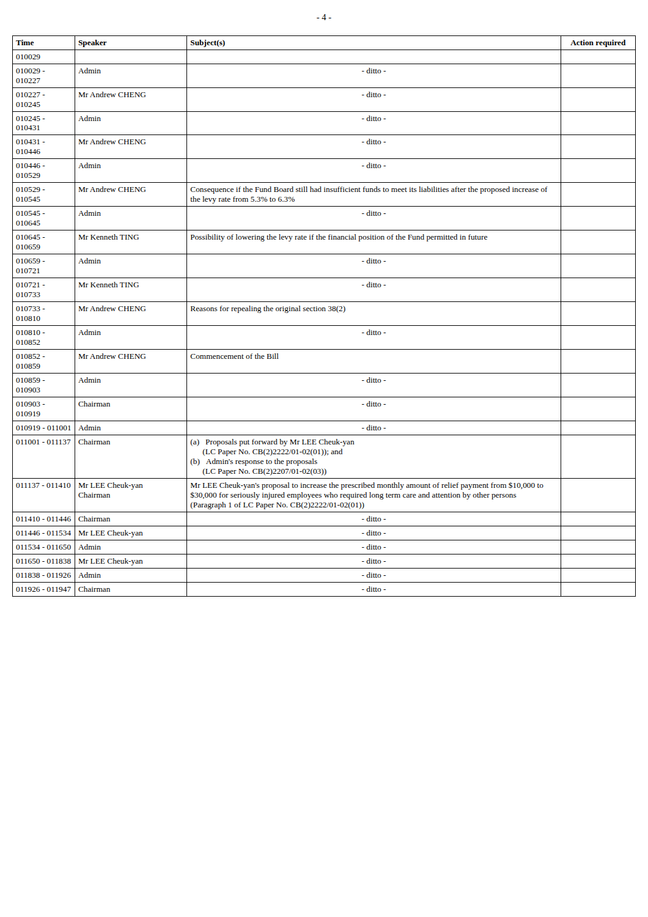- 4 -
| Time | Speaker | Subject(s) | Action required |
| --- | --- | --- | --- |
| 010029 | | | |
| 010029 - 010227 | Admin | - ditto - | |
| 010227 - 010245 | Mr Andrew CHENG | - ditto - | |
| 010245 - 010431 | Admin | - ditto - | |
| 010431 - 010446 | Mr Andrew CHENG | - ditto - | |
| 010446 - 010529 | Admin | - ditto - | |
| 010529 - 010545 | Mr Andrew CHENG | Consequence if the Fund Board still had insufficient funds to meet its liabilities after the proposed increase of the levy rate from 5.3% to 6.3% | |
| 010545 - 010645 | Admin | - ditto - | |
| 010645 - 010659 | Mr Kenneth TING | Possibility of lowering the levy rate if the financial position of the Fund permitted in future | |
| 010659 - 010721 | Admin | - ditto - | |
| 010721 - 010733 | Mr Kenneth TING | - ditto - | |
| 010733 - 010810 | Mr Andrew CHENG | Reasons for repealing the original section 38(2) | |
| 010810 - 010852 | Admin | - ditto - | |
| 010852 - 010859 | Mr Andrew CHENG | Commencement of the Bill | |
| 010859 - 010903 | Admin | - ditto - | |
| 010903 - 010919 | Chairman | - ditto - | |
| 010919 - 011001 | Admin | - ditto - | |
| 011001 - 011137 | Chairman | (a) Proposals put forward by Mr LEE Cheuk-yan (LC Paper No. CB(2)2222/01-02(01)); and (b) Admin's response to the proposals (LC Paper No. CB(2)2207/01-02(03)) | |
| 011137 - 011410 | Mr LEE Cheuk-yan Chairman | Mr LEE Cheuk-yan's proposal to increase the prescribed monthly amount of relief payment from $10,000 to $30,000 for seriously injured employees who required long term care and attention by other persons (Paragraph 1 of LC Paper No. CB(2)2222/01-02(01)) | |
| 011410 - 011446 | Chairman | - ditto - | |
| 011446 - 011534 | Mr LEE Cheuk-yan | - ditto - | |
| 011534 - 011650 | Admin | - ditto - | |
| 011650 - 011838 | Mr LEE Cheuk-yan | - ditto - | |
| 011838 - 011926 | Admin | - ditto - | |
| 011926 - 011947 | Chairman | - ditto - | |